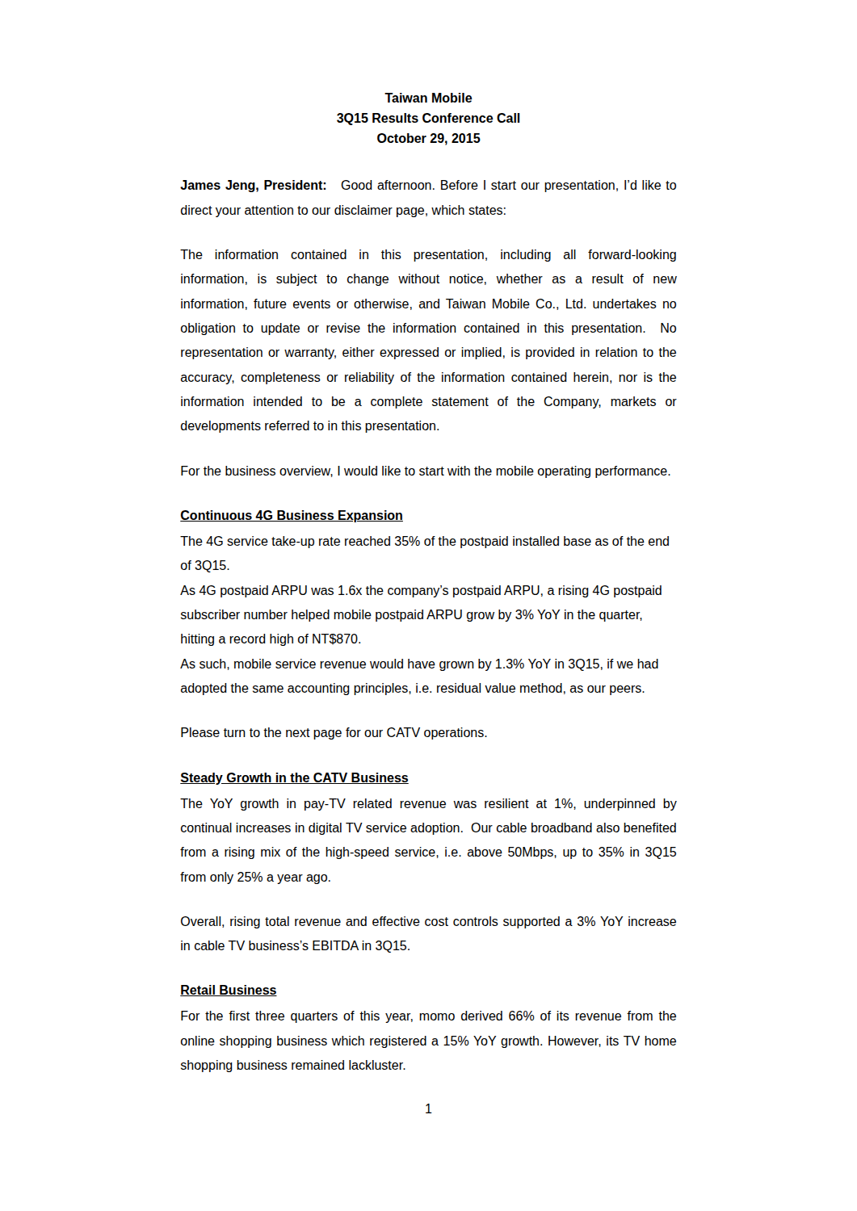Taiwan Mobile
3Q15 Results Conference Call
October 29, 2015
James Jeng, President: Good afternoon. Before I start our presentation, I’d like to direct your attention to our disclaimer page, which states:
The information contained in this presentation, including all forward-looking information, is subject to change without notice, whether as a result of new information, future events or otherwise, and Taiwan Mobile Co., Ltd. undertakes no obligation to update or revise the information contained in this presentation. No representation or warranty, either expressed or implied, is provided in relation to the accuracy, completeness or reliability of the information contained herein, nor is the information intended to be a complete statement of the Company, markets or developments referred to in this presentation.
For the business overview, I would like to start with the mobile operating performance.
Continuous 4G Business Expansion
The 4G service take-up rate reached 35% of the postpaid installed base as of the end of 3Q15.
As 4G postpaid ARPU was 1.6x the company’s postpaid ARPU, a rising 4G postpaid subscriber number helped mobile postpaid ARPU grow by 3% YoY in the quarter, hitting a record high of NT$870.
As such, mobile service revenue would have grown by 1.3% YoY in 3Q15, if we had adopted the same accounting principles, i.e. residual value method, as our peers.
Please turn to the next page for our CATV operations.
Steady Growth in the CATV Business
The YoY growth in pay-TV related revenue was resilient at 1%, underpinned by continual increases in digital TV service adoption. Our cable broadband also benefited from a rising mix of the high-speed service, i.e. above 50Mbps, up to 35% in 3Q15 from only 25% a year ago.
Overall, rising total revenue and effective cost controls supported a 3% YoY increase in cable TV business’s EBITDA in 3Q15.
Retail Business
For the first three quarters of this year, momo derived 66% of its revenue from the online shopping business which registered a 15% YoY growth. However, its TV home shopping business remained lackluster.
1